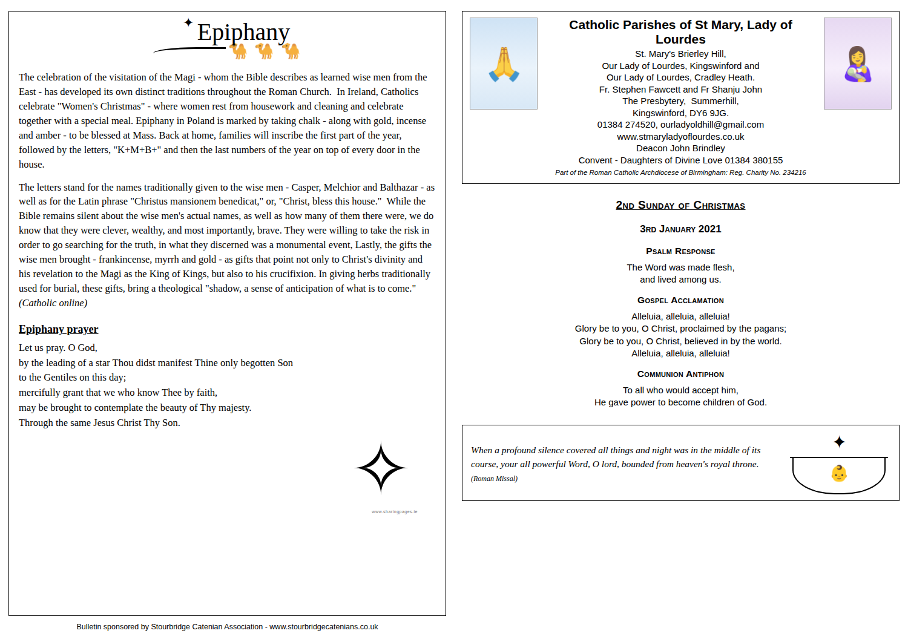✦Epiphany
🐪 🐪 🐪
The celebration of the visitation of the Magi - whom the Bible describes as learned wise men from the East - has developed its own distinct traditions throughout the Roman Church. In Ireland, Catholics celebrate "Women's Christmas" - where women rest from housework and cleaning and celebrate together with a special meal. Epiphany in Poland is marked by taking chalk - along with gold, incense and amber - to be blessed at Mass. Back at home, families will inscribe the first part of the year, followed by the letters, "K+M+B+" and then the last numbers of the year on top of every door in the house.
The letters stand for the names traditionally given to the wise men - Casper, Melchior and Balthazar - as well as for the Latin phrase "Christus mansionem benedicat," or, "Christ, bless this house." While the Bible remains silent about the wise men's actual names, as well as how many of them there were, we do know that they were clever, wealthy, and most importantly, brave. They were willing to take the risk in order to go searching for the truth, in what they discerned was a monumental event, Lastly, the gifts the wise men brought - frankincense, myrrh and gold - as gifts that point not only to Christ's divinity and his revelation to the Magi as the King of Kings, but also to his crucifixion. In giving herbs traditionally used for burial, these gifts, bring a theological "shadow, a sense of anticipation of what is to come." (Catholic online)
Epiphany prayer
Let us pray. O God,
by the leading of a star Thou didst manifest Thine only begotten Son
to the Gentiles on this day;
mercifully grant that we who know Thee by faith,
may be brought to contemplate the beauty of Thy majesty.
Through the same Jesus Christ Thy Son.
✧
www.sharingpages.ie
Bulletin sponsored by Stourbridge Catenian Association - www.stourbridgecatenians.co.uk
🙏
Catholic Parishes of St Mary, Lady of Lourdes
St. Mary's Brierley Hill,
Our Lady of Lourdes, Kingswinford and
Our Lady of Lourdes, Cradley Heath.
Fr. Stephen Fawcett and Fr Shanju John
The Presbytery, Summerhill,
Kingswinford, DY6 9JG.
01384 274520, ourladyoldhill@gmail.com
www.stmaryladyoflourdes.co.uk
Deacon John Brindley
Convent - Daughters of Divine Love 01384 380155
Part of the Roman Catholic Archdiocese of Birmingham: Reg. Charity No. 234216
👩‍🍼
2nd Sunday of Christmas
3rd January 2021
Psalm Response
The Word was made flesh,
and lived among us.
Gospel Acclamation
Alleluia, alleluia, alleluia!
Glory be to you, O Christ, proclaimed by the pagans;
Glory be to you, O Christ, believed in by the world.
Alleluia, alleluia, alleluia!
Communion Antiphon
To all who would accept him,
He gave power to become children of God.
When a profound silence covered all things and night was in the middle of its course, your all powerful Word, O lord, bounded from heaven's royal throne. (Roman Missal)
✦ 👶